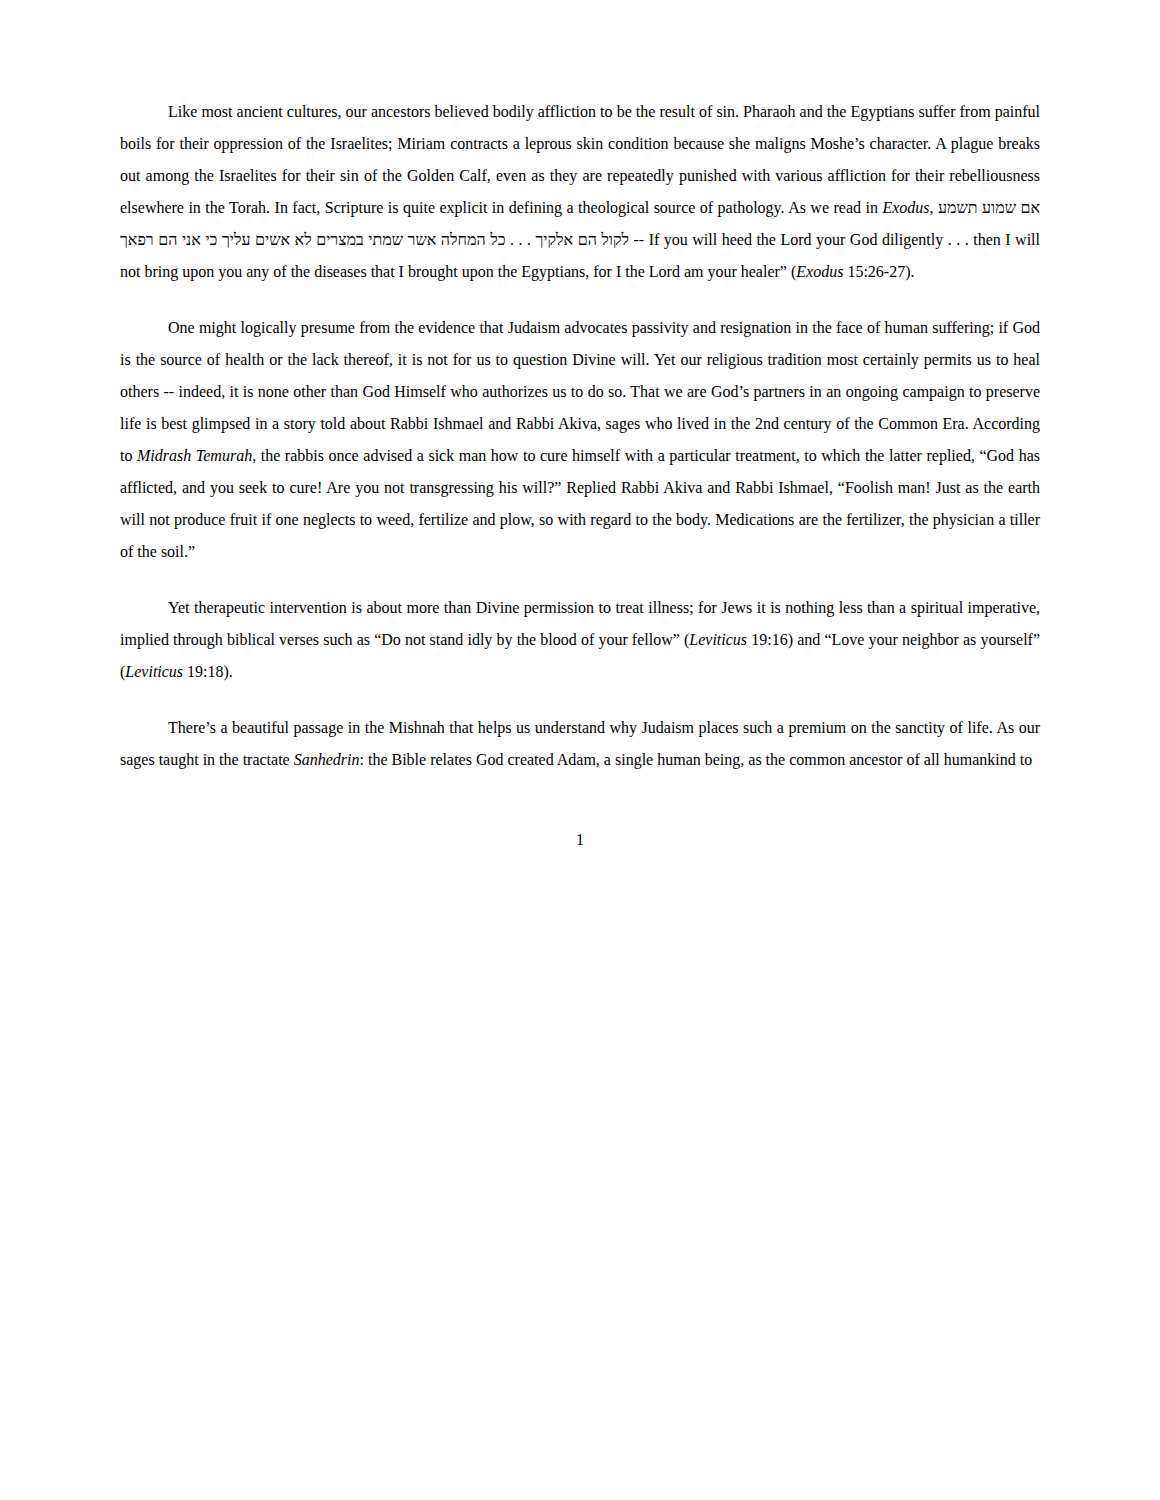Like most ancient cultures, our ancestors believed bodily affliction to be the result of sin. Pharaoh and the Egyptians suffer from painful boils for their oppression of the Israelites; Miriam contracts a leprous skin condition because she maligns Moshe’s character. A plague breaks out among the Israelites for their sin of the Golden Calf, even as they are repeatedly punished with various affliction for their rebelliousness elsewhere in the Torah. In fact, Scripture is quite explicit in defining a theological source of pathology. As we read in Exodus, אם שמוע תשמע לקול הם אלקיך . . . כל המחלה אשר שמתי במצרים לא אשים עליך כי אני הם רפאך -- If you will heed the Lord your God diligently . . . then I will not bring upon you any of the diseases that I brought upon the Egyptians, for I the Lord am your healer” (Exodus 15:26-27).
One might logically presume from the evidence that Judaism advocates passivity and resignation in the face of human suffering; if God is the source of health or the lack thereof, it is not for us to question Divine will. Yet our religious tradition most certainly permits us to heal others -- indeed, it is none other than God Himself who authorizes us to do so. That we are God’s partners in an ongoing campaign to preserve life is best glimpsed in a story told about Rabbi Ishmael and Rabbi Akiva, sages who lived in the 2nd century of the Common Era. According to Midrash Temurah, the rabbis once advised a sick man how to cure himself with a particular treatment, to which the latter replied, “God has afflicted, and you seek to cure! Are you not transgressing his will?” Replied Rabbi Akiva and Rabbi Ishmael, “Foolish man! Just as the earth will not produce fruit if one neglects to weed, fertilize and plow, so with regard to the body. Medications are the fertilizer, the physician a tiller of the soil.”
Yet therapeutic intervention is about more than Divine permission to treat illness; for Jews it is nothing less than a spiritual imperative, implied through biblical verses such as “Do not stand idly by the blood of your fellow” (Leviticus 19:16) and “Love your neighbor as yourself” (Leviticus 19:18).
There’s a beautiful passage in the Mishnah that helps us understand why Judaism places such a premium on the sanctity of life. As our sages taught in the tractate Sanhedrin: the Bible relates God created Adam, a single human being, as the common ancestor of all humankind to
1